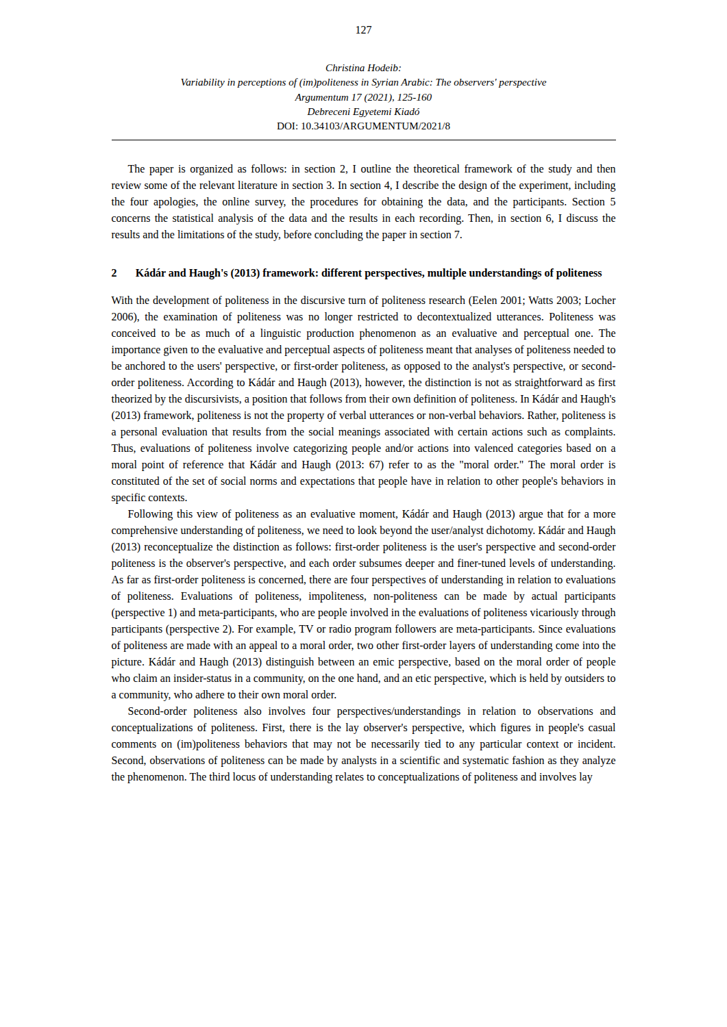127
Christina Hodeib:
Variability in perceptions of (im)politeness in Syrian Arabic: The observers' perspective
Argumentum 17 (2021), 125-160
Debreceni Egyetemi Kiadó
DOI: 10.34103/ARGUMENTUM/2021/8
The paper is organized as follows: in section 2, I outline the theoretical framework of the study and then review some of the relevant literature in section 3. In section 4, I describe the design of the experiment, including the four apologies, the online survey, the procedures for obtaining the data, and the participants. Section 5 concerns the statistical analysis of the data and the results in each recording. Then, in section 6, I discuss the results and the limitations of the study, before concluding the paper in section 7.
2 Kádár and Haugh's (2013) framework: different perspectives, multiple understandings of politeness
With the development of politeness in the discursive turn of politeness research (Eelen 2001; Watts 2003; Locher 2006), the examination of politeness was no longer restricted to decontextualized utterances. Politeness was conceived to be as much of a linguistic production phenomenon as an evaluative and perceptual one. The importance given to the evaluative and perceptual aspects of politeness meant that analyses of politeness needed to be anchored to the users' perspective, or first-order politeness, as opposed to the analyst's perspective, or second-order politeness. According to Kádár and Haugh (2013), however, the distinction is not as straightforward as first theorized by the discursivists, a position that follows from their own definition of politeness. In Kádár and Haugh's (2013) framework, politeness is not the property of verbal utterances or non-verbal behaviors. Rather, politeness is a personal evaluation that results from the social meanings associated with certain actions such as complaints. Thus, evaluations of politeness involve categorizing people and/or actions into valenced categories based on a moral point of reference that Kádár and Haugh (2013: 67) refer to as the "moral order." The moral order is constituted of the set of social norms and expectations that people have in relation to other people's behaviors in specific contexts.
Following this view of politeness as an evaluative moment, Kádár and Haugh (2013) argue that for a more comprehensive understanding of politeness, we need to look beyond the user/analyst dichotomy. Kádár and Haugh (2013) reconceptualize the distinction as follows: first-order politeness is the user's perspective and second-order politeness is the observer's perspective, and each order subsumes deeper and finer-tuned levels of understanding. As far as first-order politeness is concerned, there are four perspectives of understanding in relation to evaluations of politeness. Evaluations of politeness, impoliteness, non-politeness can be made by actual participants (perspective 1) and meta-participants, who are people involved in the evaluations of politeness vicariously through participants (perspective 2). For example, TV or radio program followers are meta-participants. Since evaluations of politeness are made with an appeal to a moral order, two other first-order layers of understanding come into the picture. Kádár and Haugh (2013) distinguish between an emic perspective, based on the moral order of people who claim an insider-status in a community, on the one hand, and an etic perspective, which is held by outsiders to a community, who adhere to their own moral order.
Second-order politeness also involves four perspectives/understandings in relation to observations and conceptualizations of politeness. First, there is the lay observer's perspective, which figures in people's casual comments on (im)politeness behaviors that may not be necessarily tied to any particular context or incident. Second, observations of politeness can be made by analysts in a scientific and systematic fashion as they analyze the phenomenon. The third locus of understanding relates to conceptualizations of politeness and involves lay